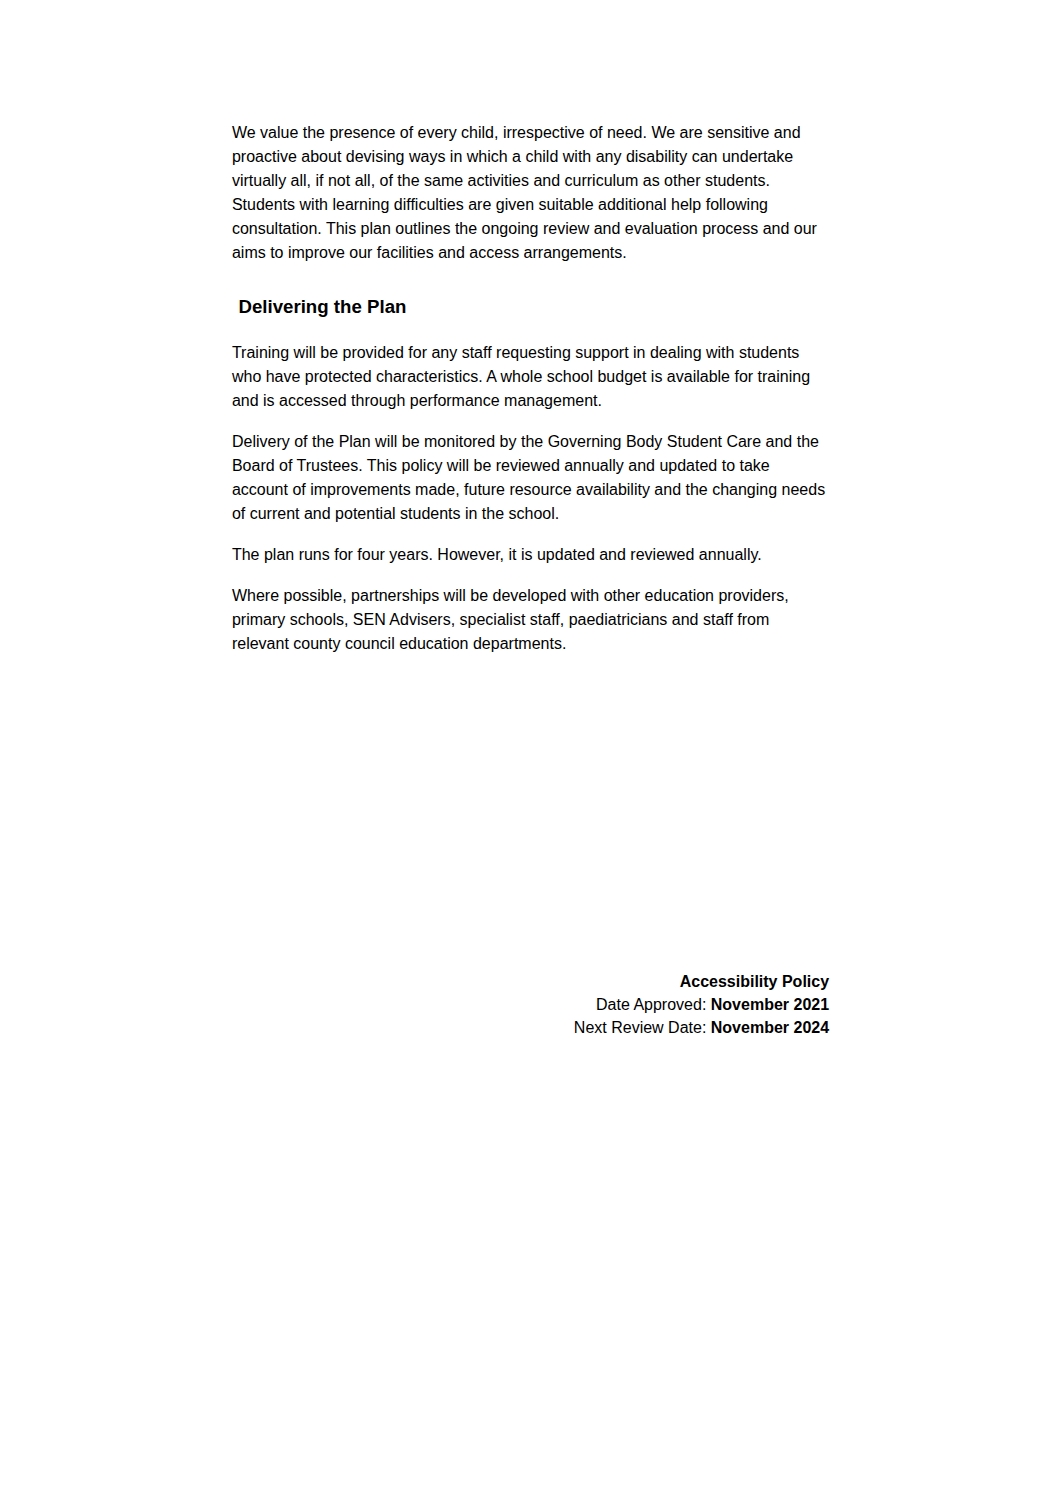We value the presence of every child, irrespective of need. We are sensitive and proactive about devising ways in which a child with any disability can undertake virtually all, if not all, of the same activities and curriculum as other students. Students with learning difficulties are given suitable additional help following consultation. This plan outlines the ongoing review and evaluation process and our aims to improve our facilities and access arrangements.
Delivering the Plan
Training will be provided for any staff requesting support in dealing with students who have protected characteristics. A whole school budget is available for training and is accessed through performance management.
Delivery of the Plan will be monitored by the Governing Body Student Care and the Board of Trustees. This policy will be reviewed annually and updated to take account of improvements made, future resource availability and the changing needs of current and potential students in the school.
The plan runs for four years. However, it is updated and reviewed annually.
Where possible, partnerships will be developed with other education providers, primary schools, SEN Advisers, specialist staff, paediatricians and staff from relevant county council education departments.
Accessibility Policy
Date Approved: November 2021
Next Review Date: November 2024